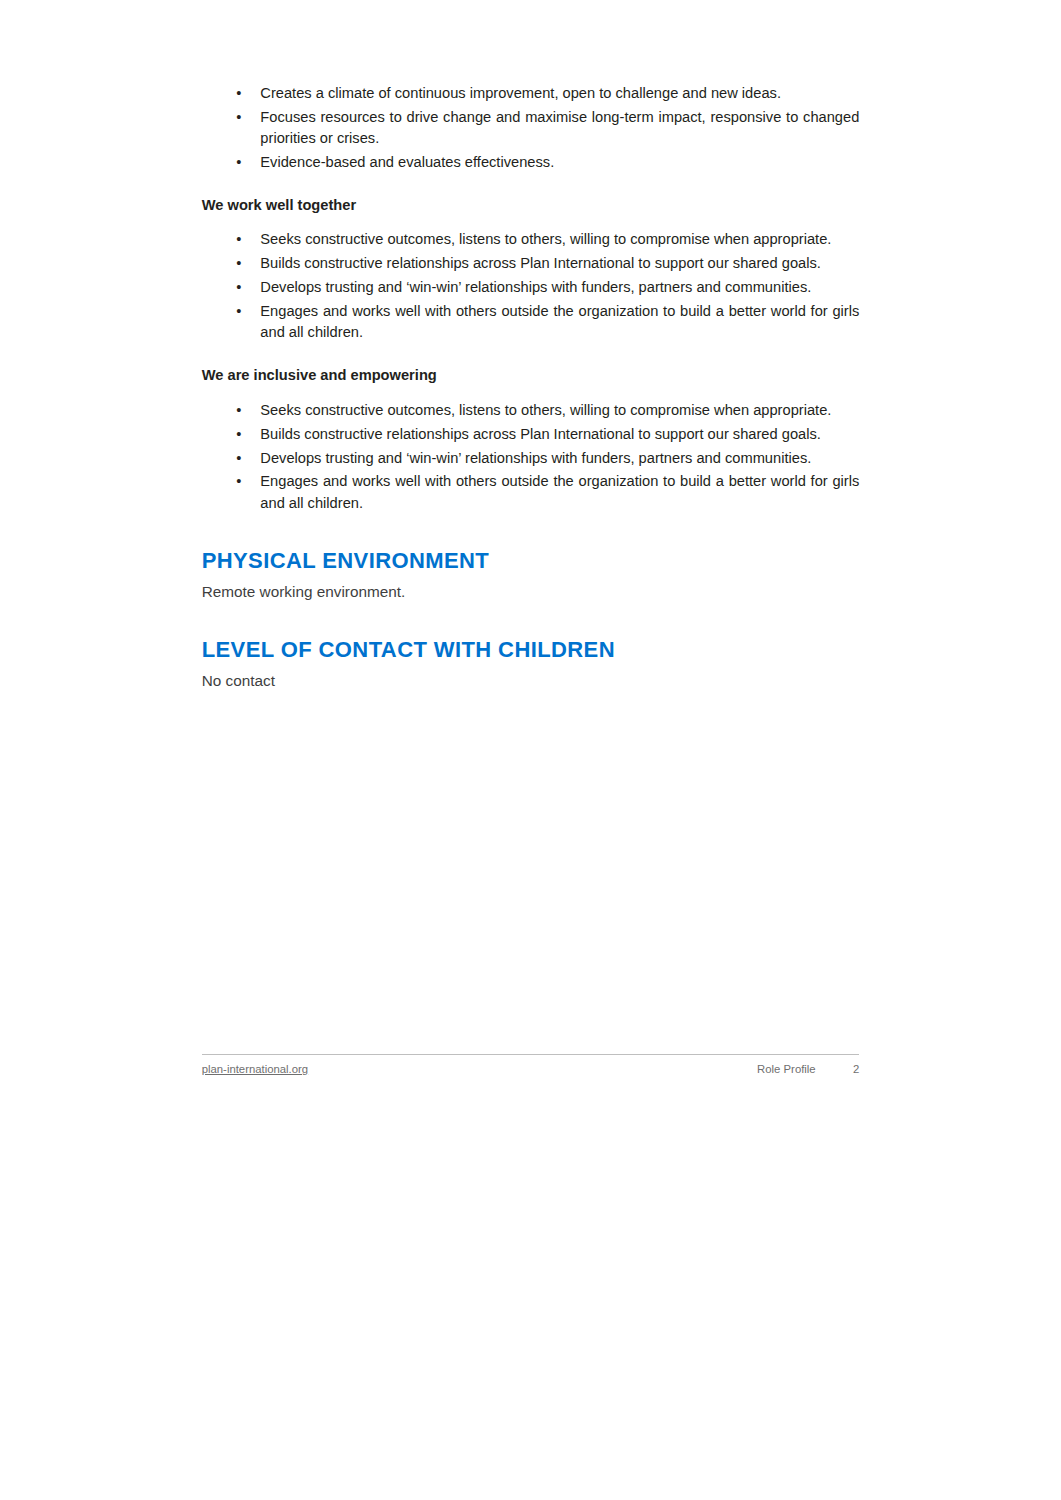Creates a climate of continuous improvement, open to challenge and new ideas.
Focuses resources to drive change and maximise long-term impact, responsive to changed priorities or crises.
Evidence-based and evaluates effectiveness.
We work well together
Seeks constructive outcomes, listens to others, willing to compromise when appropriate.
Builds constructive relationships across Plan International to support our shared goals.
Develops trusting and ‘win-win’ relationships with funders, partners and communities.
Engages and works well with others outside the organization to build a better world for girls and all children.
We are inclusive and empowering
Seeks constructive outcomes, listens to others, willing to compromise when appropriate.
Builds constructive relationships across Plan International to support our shared goals.
Develops trusting and ‘win-win’ relationships with funders, partners and communities.
Engages and works well with others outside the organization to build a better world for girls and all children.
Physical Environment
Remote working environment.
Level of contact with children
No contact
plan-international.org
Role Profile 2